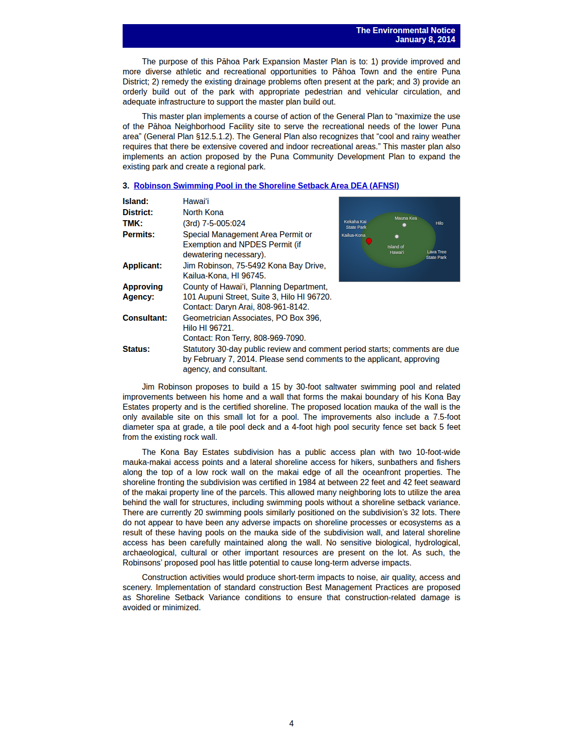The Environmental Notice January 8, 2014
The purpose of this Pāhoa Park Expansion Master Plan is to: 1) provide improved and more diverse athletic and recreational opportunities to Pāhoa Town and the entire Puna District; 2) remedy the existing drainage problems often present at the park; and 3) provide an orderly build out of the park with appropriate pedestrian and vehicular circulation, and adequate infrastructure to support the master plan build out.
This master plan implements a course of action of the General Plan to “maximize the use of the Pāhoa Neighborhood Facility site to serve the recreational needs of the lower Puna area” (General Plan §12.5.1.2). The General Plan also recognizes that “cool and rainy weather requires that there be extensive covered and indoor recreational areas.” This master plan also implements an action proposed by the Puna Community Development Plan to expand the existing park and create a regional park.
3. Robinson Swimming Pool in the Shoreline Setback Area DEA (AFNSI)
| Island: | Hawai‘i | Kekaha Kai State Park Mauna Kea Hilo Kailua-Kona Island of Hawai‘i Lava Tree State Park |
| District: | North Kona |
| TMK: | (3rd) 7-5-005:024 |
| Permits: | Special Management Area Permit or Exemption and NPDES Permit (if dewatering necessary). |
| Applicant: | Jim Robinson, 75-5492 Kona Bay Drive, Kailua-Kona, HI 96745. |
| Approving Agency: | County of Hawai‘i, Planning Department, 101 Aupuni Street, Suite 3, Hilo HI 96720. Contact: Daryn Arai, 808-961-8142. |
| Consultant: | Geometrician Associates, PO Box 396, Hilo HI 96721. Contact: Ron Terry, 808-969-7090. |
| Status: | Statutory 30-day public review and comment period starts; comments are due by February 7, 2014. Please send comments to the applicant, approving agency, and consultant. |
Jim Robinson proposes to build a 15 by 30-foot saltwater swimming pool and related improvements between his home and a wall that forms the makai boundary of his Kona Bay Estates property and is the certified shoreline. The proposed location mauka of the wall is the only available site on this small lot for a pool. The improvements also include a 7.5-foot diameter spa at grade, a tile pool deck and a 4-foot high pool security fence set back 5 feet from the existing rock wall.
The Kona Bay Estates subdivision has a public access plan with two 10-foot-wide mauka-makai access points and a lateral shoreline access for hikers, sunbathers and fishers along the top of a low rock wall on the makai edge of all the oceanfront properties. The shoreline fronting the subdivision was certified in 1984 at between 22 feet and 42 feet seaward of the makai property line of the parcels. This allowed many neighboring lots to utilize the area behind the wall for structures, including swimming pools without a shoreline setback variance. There are currently 20 swimming pools similarly positioned on the subdivision’s 32 lots. There do not appear to have been any adverse impacts on shoreline processes or ecosystems as a result of these having pools on the mauka side of the subdivision wall, and lateral shoreline access has been carefully maintained along the wall. No sensitive biological, hydrological, archaeological, cultural or other important resources are present on the lot. As such, the Robinsons’ proposed pool has little potential to cause long-term adverse impacts.
Construction activities would produce short-term impacts to noise, air quality, access and scenery. Implementation of standard construction Best Management Practices are proposed as Shoreline Setback Variance conditions to ensure that construction-related damage is avoided or minimized.
4